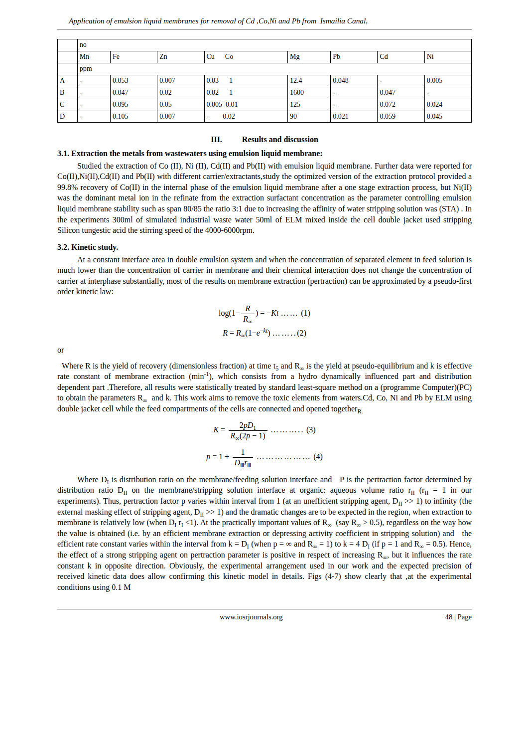Application of emulsion liquid membranes for removal of Cd ,Co,Ni and Pb from Ismailia Canal,
| | no |
| | Mn | Fe | Zn | Cu Co | Mg | Pb | Cd | Ni |
| | ppm |
| A | - | 0.053 | 0.007 | 0.03 1 | 12.4 | 0.048 | - | 0.005 |
| B | - | 0.047 | 0.02 | 0.02 1 | 1600 | - | 0.047 | - |
| C | - | 0.095 | 0.05 | 0.005 0.01 | 125 | - | 0.072 | 0.024 |
| D | - | 0.105 | 0.007 | - 0.02 | 90 | 0.021 | 0.059 | 0.045 |
III. Results and discussion
3.1. Extraction the metals from wastewaters using emulsion liquid membrane:
Studied the extraction of Co (II), Ni (II), Cd(II) and Pb(II) with emulsion liquid membrane. Further data were reported for Co(II),Ni(II),Cd(II) and Pb(II) with different carrier/extractants,study the optimized version of the extraction protocol provided a 99.8% recovery of Co(II) in the internal phase of the emulsion liquid membrane after a one stage extraction process, but Ni(II) was the dominant metal ion in the refinate from the extraction surfactant concentration as the parameter controlling emulsion liquid membrane stability such as span 80/85 the ratio 3:1 due to increasing the affinity of water stripping solution was (STA) . In the experiments 300ml of simulated industrial waste water 50ml of ELM mixed inside the cell double jacket used stripping Silicon tungestic acid the stirring speed of the 4000-6000rpm.
3.2. Kinetic study.
At a constant interface area in double emulsion system and when the concentration of separated element in feed solution is much lower than the concentration of carrier in membrane and their chemical interaction does not change the concentration of carrier at interphase substantially, most of the results on membrane extraction (pertraction) can be approximated by a pseudo-first order kinetic law:
log(1−RR∞) = −Kt …… (1) R = R∞(1−e−kt) ……..(2)
or
Where R is the yield of recovery (dimensionless fraction) at time t5 and R∞ is the yield at pseudo-equilibrium and k is effective rate constant of membrane extraction (min-1), which consists from a hydro dynamically influenced part and distribution dependent part .Therefore, all results were statistically treated by standard least-square method on a (programme Computer)(PC) to obtain the parameters R∞ and k. This work aims to remove the toxic elements from waters.Cd, Co, Ni and Pb by ELM using double jacket cell while the feed compartments of the cells are connected and opened togetherR.
K = 2pD1 R∞(2p − 1) ……….. (3)
p = 1 + 1 DⅢrⅢ ……………… (4)
Where DI is distribution ratio on the membrane/feeding solution interface and P is the pertraction factor determined by distribution ratio DII on the membrane/stripping solution interface at organic: aqueous volume ratio rII (rII = 1 in our experiments). Thus, pertraction factor p varies within interval from 1 (at an unefficient stripping agent, DII >> 1) to infinity (the external masking effect of stripping agent, DII >> 1) and the dramatic changes are to be expected in the region, when extraction to membrane is relatively low (when DI rI <1). At the practically important values of R∞ (say R∞ > 0.5), regardless on the way how the value is obtained (i.e. by an efficient membrane extraction or depressing activity coefficient in stripping solution) and the efficient rate constant varies within the interval from k = DI (when p = ∞ and R∞ = 1) to k = 4 DI (if p = 1 and R∞ = 0.5). Hence, the effect of a strong stripping agent on pertraction parameter is positive in respect of increasing R∞, but it influences the rate constant k in opposite direction. Obviously, the experimental arrangement used in our work and the expected precision of received kinetic data does allow confirming this kinetic model in details. Figs (4-7) show clearly that ,at the experimental conditions using 0.1 M
www.iosrjournals.org 48 | Page